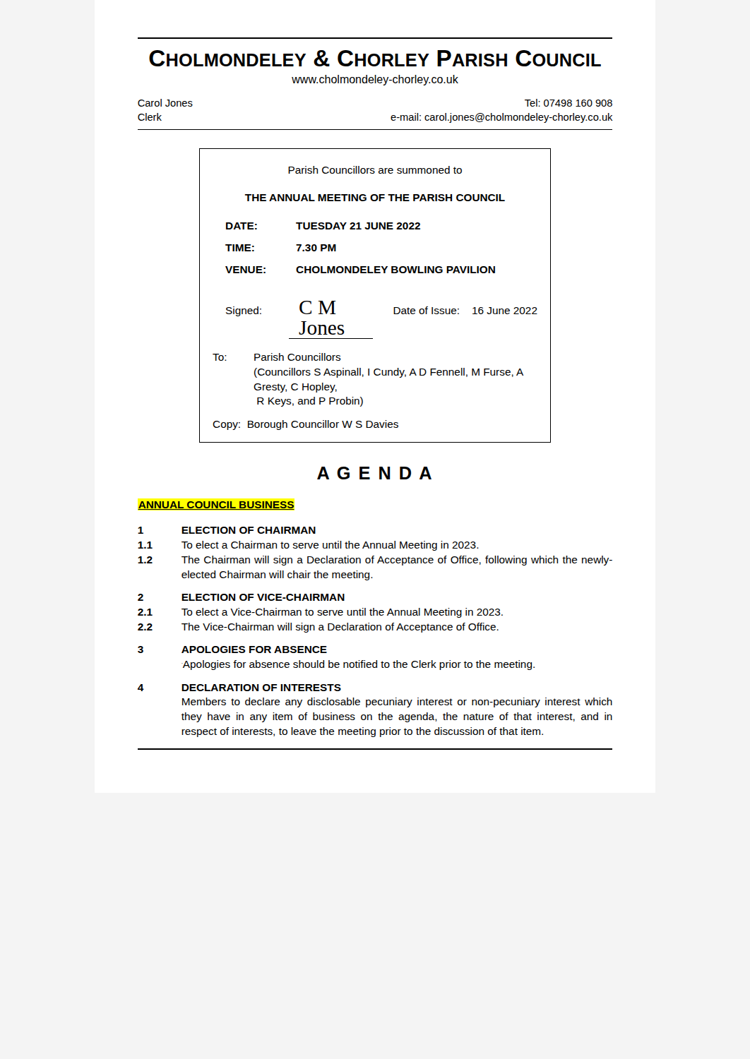CHOLMONDELEY & CHORLEY PARISH COUNCIL
www.cholmondeley-chorley.co.uk
| Carol Jones | Tel: 07498 160 908 |
| Clerk | e-mail: carol.jones@cholmondeley-chorley.co.uk |
Parish Councillors are summoned to
THE ANNUAL MEETING OF THE PARISH COUNCIL
| DATE: | TUESDAY 21 JUNE 2022 |
| TIME: | 7.30 PM |
| VENUE: | CHOLMONDELEY BOWLING PAVILION |
Signed: C M Jones Date of Issue: 16 June 2022
| To: | Parish Councillors (Councillors S Aspinall, I Cundy, A D Fennell, M Furse, A Gresty, C Hopley, R Keys, and P Probin) |
Copy: Borough Councillor W S Davies
A G E N D A
ANNUAL COUNCIL BUSINESS
| 1 | ELECTION OF CHAIRMAN |
| 1.1 | To elect a Chairman to serve until the Annual Meeting in 2023. |
| 1.2 | The Chairman will sign a Declaration of Acceptance of Office, following which the newly-elected Chairman will chair the meeting. |
| 2 | ELECTION OF VICE-CHAIRMAN |
| 2.1 | To elect a Vice-Chairman to serve until the Annual Meeting in 2023. |
| 2.2 | The Vice-Chairman will sign a Declaration of Acceptance of Office. |
| 3 | APOLOGIES FOR ABSENCE |
| | . Apologies for absence should be notified to the Clerk prior to the meeting. |
| 4 | DECLARATION OF INTERESTS |
| | Members to declare any disclosable pecuniary interest or non-pecuniary interest which they have in any item of business on the agenda, the nature of that interest, and in respect of interests, to leave the meeting prior to the discussion of that item. |